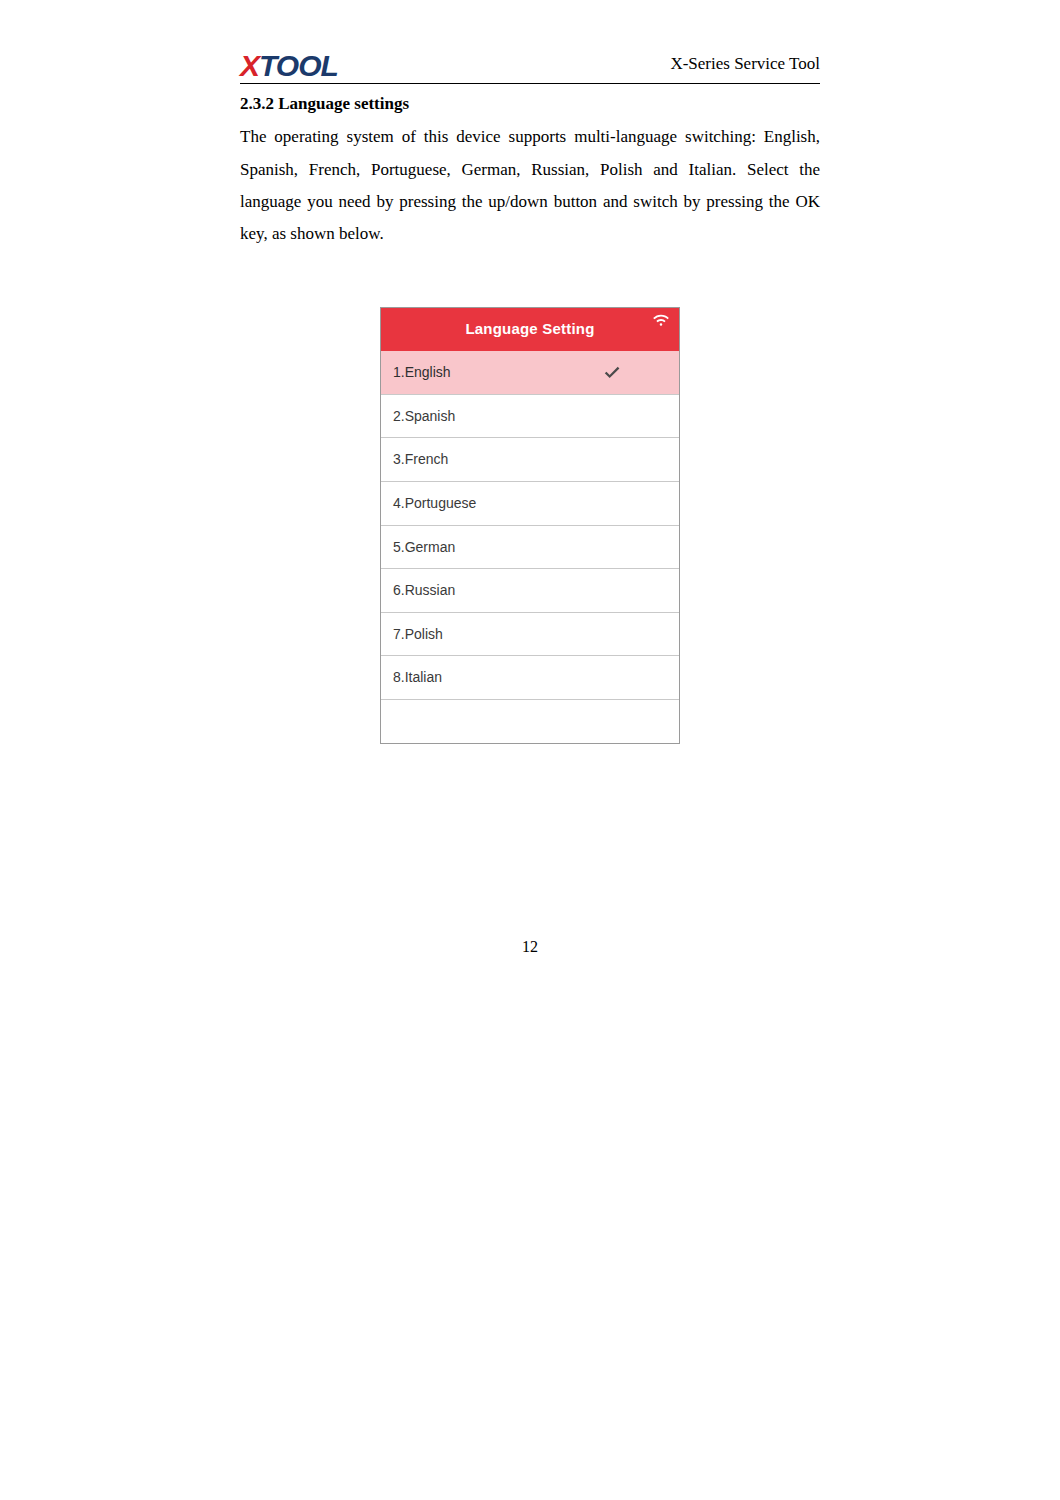XTOOL
X-Series Service Tool
2.3.2 Language settings
The operating system of this device supports multi-language switching: English, Spanish, French, Portuguese, German, Russian, Polish and Italian. Select the language you need by pressing the up/down button and switch by pressing the OK key, as shown below.
Language Setting
1.English
2.Spanish
3.French
4.Portuguese
5.German
6.Russian
7.Polish
8.Italian
12